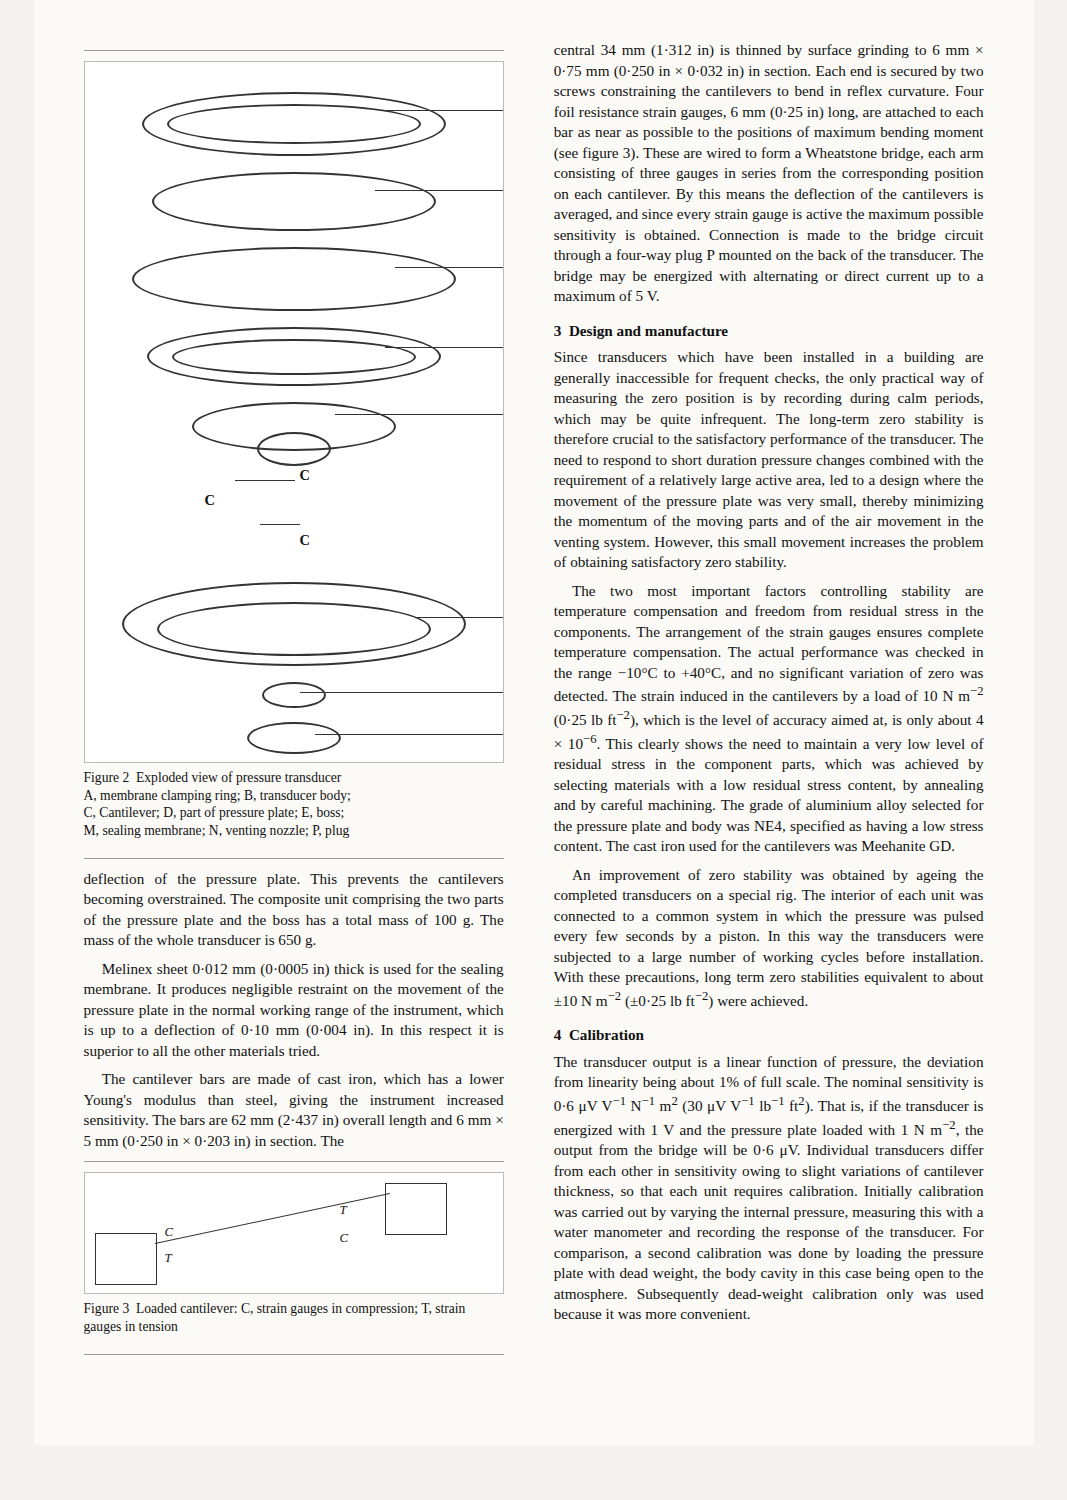A
D
M
D
E
C
C
C
B
N
P
Figure 2 Exploded view of pressure transducer
A, membrane clamping ring; B, transducer body;
C, Cantilever; D, part of pressure plate; E, boss;
M, sealing membrane; N, venting nozzle; P, plug
deflection of the pressure plate. This prevents the cantilevers becoming overstrained. The composite unit comprising the two parts of the pressure plate and the boss has a total mass of 100 g. The mass of the whole transducer is 650 g.
Melinex sheet 0·012 mm (0·0005 in) thick is used for the sealing membrane. It produces negligible restraint on the movement of the pressure plate in the normal working range of the instrument, which is up to a deflection of 0·10 mm (0·004 in). In this respect it is superior to all the other materials tried.
The cantilever bars are made of cast iron, which has a lower Young's modulus than steel, giving the instrument increased sensitivity. The bars are 62 mm (2·437 in) overall length and 6 mm × 5 mm (0·250 in × 0·203 in) in section. The
C
T
T
C
Figure 3 Loaded cantilever: C, strain gauges in compression; T, strain gauges in tension
central 34 mm (1·312 in) is thinned by surface grinding to 6 mm × 0·75 mm (0·250 in × 0·032 in) in section. Each end is secured by two screws constraining the cantilevers to bend in reflex curvature. Four foil resistance strain gauges, 6 mm (0·25 in) long, are attached to each bar as near as possible to the positions of maximum bending moment (see figure 3). These are wired to form a Wheatstone bridge, each arm consisting of three gauges in series from the corresponding position on each cantilever. By this means the deflection of the cantilevers is averaged, and since every strain gauge is active the maximum possible sensitivity is obtained. Connection is made to the bridge circuit through a four-way plug P mounted on the back of the transducer. The bridge may be energized with alternating or direct current up to a maximum of 5 V.
3 Design and manufacture
Since transducers which have been installed in a building are generally inaccessible for frequent checks, the only practical way of measuring the zero position is by recording during calm periods, which may be quite infrequent. The long-term zero stability is therefore crucial to the satisfactory performance of the transducer. The need to respond to short duration pressure changes combined with the requirement of a relatively large active area, led to a design where the movement of the pressure plate was very small, thereby minimizing the momentum of the moving parts and of the air movement in the venting system. However, this small movement increases the problem of obtaining satisfactory zero stability.
The two most important factors controlling stability are temperature compensation and freedom from residual stress in the components. The arrangement of the strain gauges ensures complete temperature compensation. The actual performance was checked in the range −10°C to +40°C, and no significant variation of zero was detected. The strain induced in the cantilevers by a load of 10 N m−2 (0·25 lb ft−2), which is the level of accuracy aimed at, is only about 4 × 10−6. This clearly shows the need to maintain a very low level of residual stress in the component parts, which was achieved by selecting materials with a low residual stress content, by annealing and by careful machining. The grade of aluminium alloy selected for the pressure plate and body was NE4, specified as having a low stress content. The cast iron used for the cantilevers was Meehanite GD.
An improvement of zero stability was obtained by ageing the completed transducers on a special rig. The interior of each unit was connected to a common system in which the pressure was pulsed every few seconds by a piston. In this way the transducers were subjected to a large number of working cycles before installation. With these precautions, long term zero stabilities equivalent to about ±10 N m−2 (±0·25 lb ft−2) were achieved.
4 Calibration
The transducer output is a linear function of pressure, the deviation from linearity being about 1% of full scale. The nominal sensitivity is 0·6 μV V−1 N−1 m2 (30 μV V−1 lb−1 ft2). That is, if the transducer is energized with 1 V and the pressure plate loaded with 1 N m−2, the output from the bridge will be 0·6 μV. Individual transducers differ from each other in sensitivity owing to slight variations of cantilever thickness, so that each unit requires calibration. Initially calibration was carried out by varying the internal pressure, measuring this with a water manometer and recording the response of the transducer. For comparison, a second calibration was done by loading the pressure plate with dead weight, the body cavity in this case being open to the atmosphere. Subsequently dead-weight calibration only was used because it was more convenient.